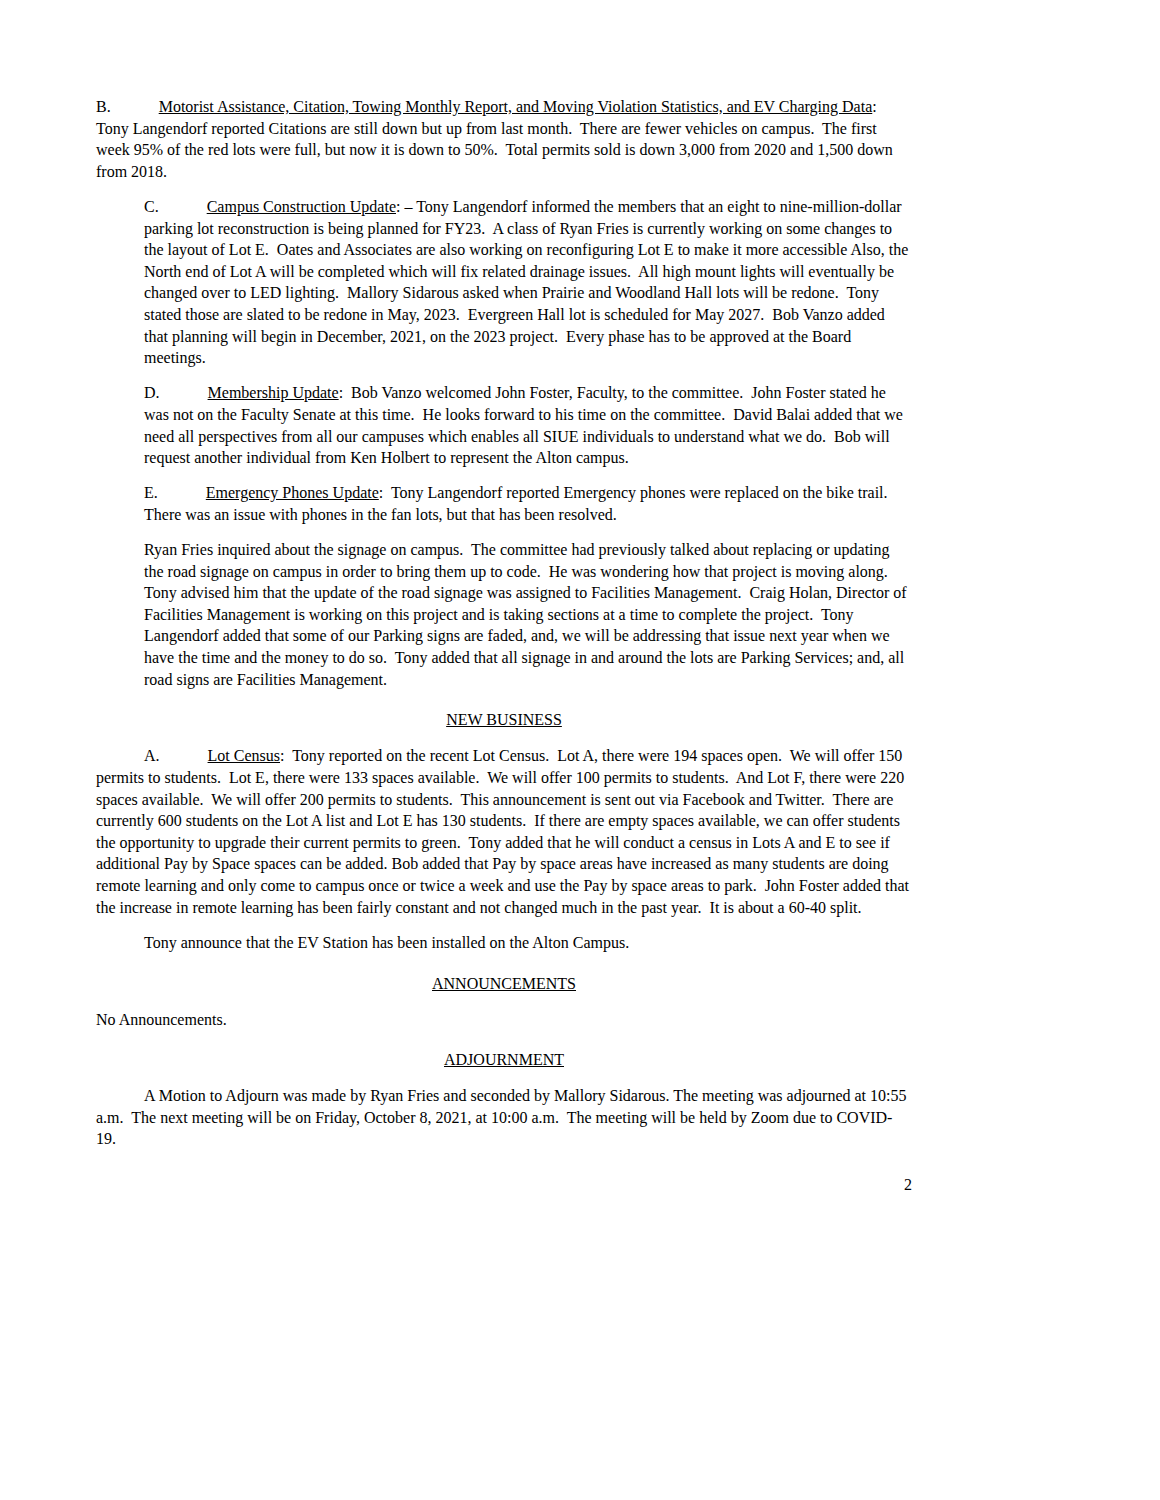B. Motorist Assistance, Citation, Towing Monthly Report, and Moving Violation Statistics, and EV Charging Data: Tony Langendorf reported Citations are still down but up from last month. There are fewer vehicles on campus. The first week 95% of the red lots were full, but now it is down to 50%. Total permits sold is down 3,000 from 2020 and 1,500 down from 2018.
C. Campus Construction Update: – Tony Langendorf informed the members that an eight to nine-million-dollar parking lot reconstruction is being planned for FY23. A class of Ryan Fries is currently working on some changes to the layout of Lot E. Oates and Associates are also working on reconfiguring Lot E to make it more accessible Also, the North end of Lot A will be completed which will fix related drainage issues. All high mount lights will eventually be changed over to LED lighting. Mallory Sidarous asked when Prairie and Woodland Hall lots will be redone. Tony stated those are slated to be redone in May, 2023. Evergreen Hall lot is scheduled for May 2027. Bob Vanzo added that planning will begin in December, 2021, on the 2023 project. Every phase has to be approved at the Board meetings.
D. Membership Update: Bob Vanzo welcomed John Foster, Faculty, to the committee. John Foster stated he was not on the Faculty Senate at this time. He looks forward to his time on the committee. David Balai added that we need all perspectives from all our campuses which enables all SIUE individuals to understand what we do. Bob will request another individual from Ken Holbert to represent the Alton campus.
E. Emergency Phones Update: Tony Langendorf reported Emergency phones were replaced on the bike trail. There was an issue with phones in the fan lots, but that has been resolved.
Ryan Fries inquired about the signage on campus. The committee had previously talked about replacing or updating the road signage on campus in order to bring them up to code. He was wondering how that project is moving along. Tony advised him that the update of the road signage was assigned to Facilities Management. Craig Holan, Director of Facilities Management is working on this project and is taking sections at a time to complete the project. Tony Langendorf added that some of our Parking signs are faded, and, we will be addressing that issue next year when we have the time and the money to do so. Tony added that all signage in and around the lots are Parking Services; and, all road signs are Facilities Management.
NEW BUSINESS
A. Lot Census: Tony reported on the recent Lot Census. Lot A, there were 194 spaces open. We will offer 150 permits to students. Lot E, there were 133 spaces available. We will offer 100 permits to students. And Lot F, there were 220 spaces available. We will offer 200 permits to students. This announcement is sent out via Facebook and Twitter. There are currently 600 students on the Lot A list and Lot E has 130 students. If there are empty spaces available, we can offer students the opportunity to upgrade their current permits to green. Tony added that he will conduct a census in Lots A and E to see if additional Pay by Space spaces can be added. Bob added that Pay by space areas have increased as many students are doing remote learning and only come to campus once or twice a week and use the Pay by space areas to park. John Foster added that the increase in remote learning has been fairly constant and not changed much in the past year. It is about a 60-40 split.
Tony announce that the EV Station has been installed on the Alton Campus.
ANNOUNCEMENTS
No Announcements.
ADJOURNMENT
A Motion to Adjourn was made by Ryan Fries and seconded by Mallory Sidarous. The meeting was adjourned at 10:55 a.m. The next meeting will be on Friday, October 8, 2021, at 10:00 a.m. The meeting will be held by Zoom due to COVID-19.
2